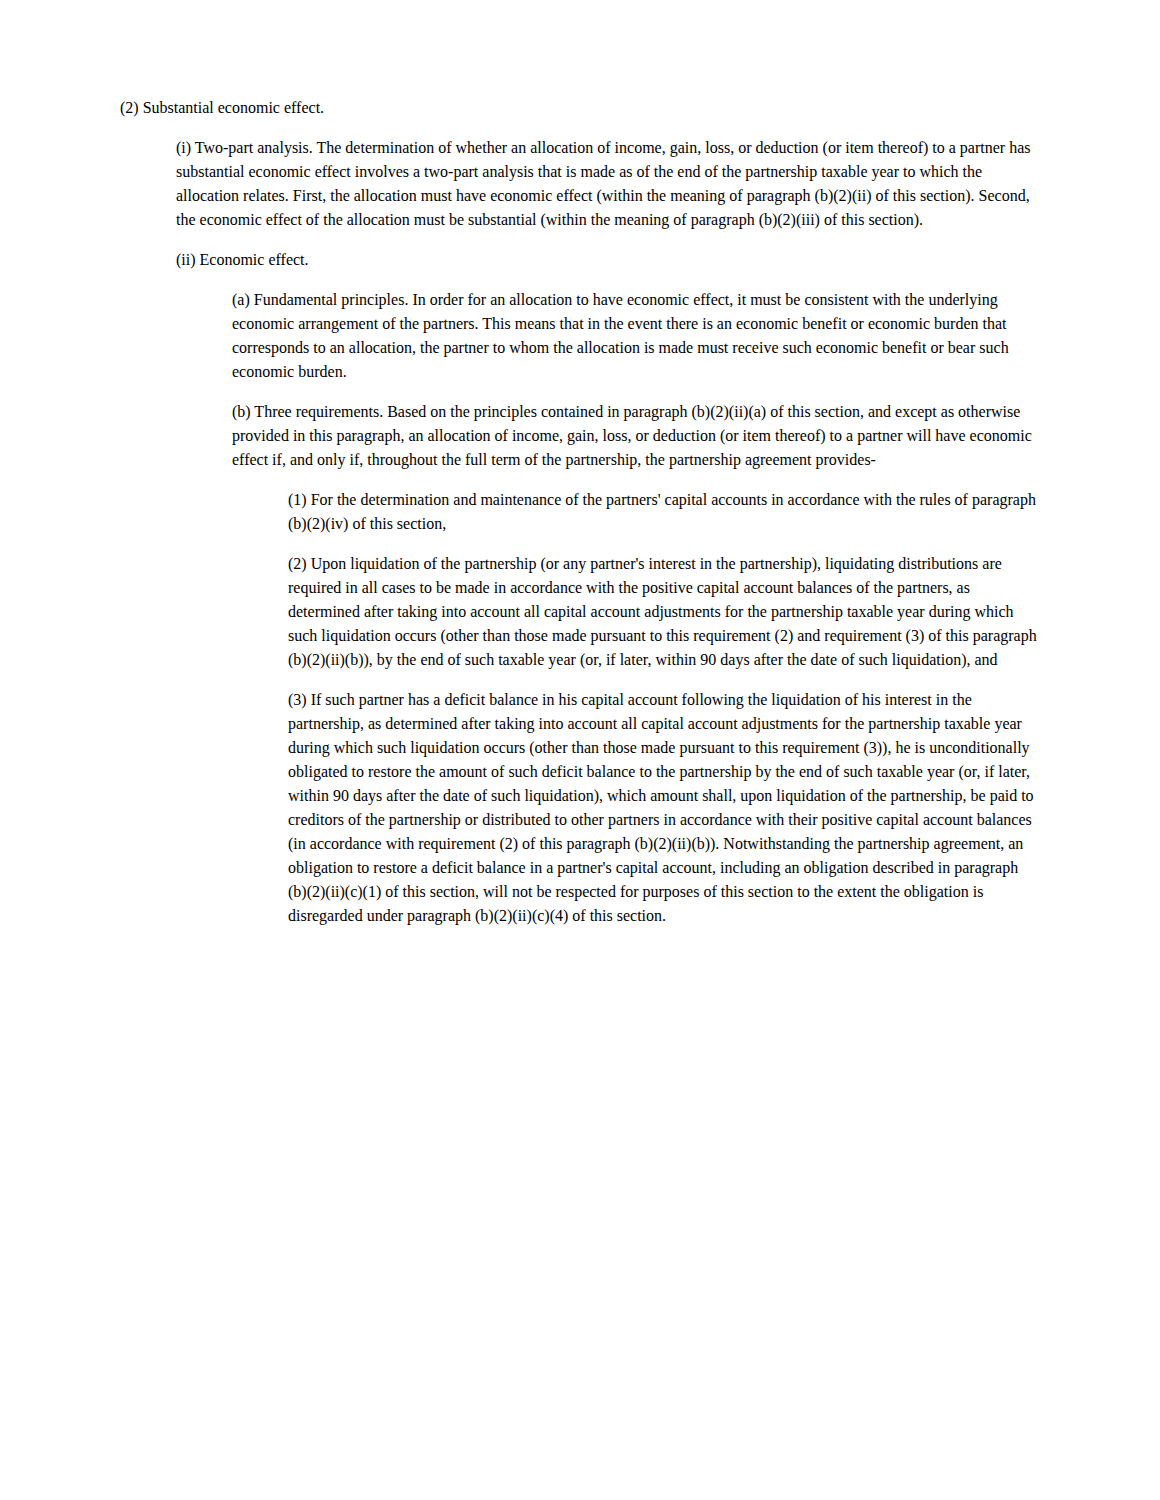(2) Substantial economic effect.
(i) Two-part analysis. The determination of whether an allocation of income, gain, loss, or deduction (or item thereof) to a partner has substantial economic effect involves a two-part analysis that is made as of the end of the partnership taxable year to which the allocation relates. First, the allocation must have economic effect (within the meaning of paragraph (b)(2)(ii) of this section). Second, the economic effect of the allocation must be substantial (within the meaning of paragraph (b)(2)(iii) of this section).
(ii) Economic effect.
(a) Fundamental principles. In order for an allocation to have economic effect, it must be consistent with the underlying economic arrangement of the partners. This means that in the event there is an economic benefit or economic burden that corresponds to an allocation, the partner to whom the allocation is made must receive such economic benefit or bear such economic burden.
(b) Three requirements. Based on the principles contained in paragraph (b)(2)(ii)(a) of this section, and except as otherwise provided in this paragraph, an allocation of income, gain, loss, or deduction (or item thereof) to a partner will have economic effect if, and only if, throughout the full term of the partnership, the partnership agreement provides-
(1) For the determination and maintenance of the partners' capital accounts in accordance with the rules of paragraph (b)(2)(iv) of this section,
(2) Upon liquidation of the partnership (or any partner's interest in the partnership), liquidating distributions are required in all cases to be made in accordance with the positive capital account balances of the partners, as determined after taking into account all capital account adjustments for the partnership taxable year during which such liquidation occurs (other than those made pursuant to this requirement (2) and requirement (3) of this paragraph (b)(2)(ii)(b)), by the end of such taxable year (or, if later, within 90 days after the date of such liquidation), and
(3) If such partner has a deficit balance in his capital account following the liquidation of his interest in the partnership, as determined after taking into account all capital account adjustments for the partnership taxable year during which such liquidation occurs (other than those made pursuant to this requirement (3)), he is unconditionally obligated to restore the amount of such deficit balance to the partnership by the end of such taxable year (or, if later, within 90 days after the date of such liquidation), which amount shall, upon liquidation of the partnership, be paid to creditors of the partnership or distributed to other partners in accordance with their positive capital account balances (in accordance with requirement (2) of this paragraph (b)(2)(ii)(b)). Notwithstanding the partnership agreement, an obligation to restore a deficit balance in a partner's capital account, including an obligation described in paragraph (b)(2)(ii)(c)(1) of this section, will not be respected for purposes of this section to the extent the obligation is disregarded under paragraph (b)(2)(ii)(c)(4) of this section.